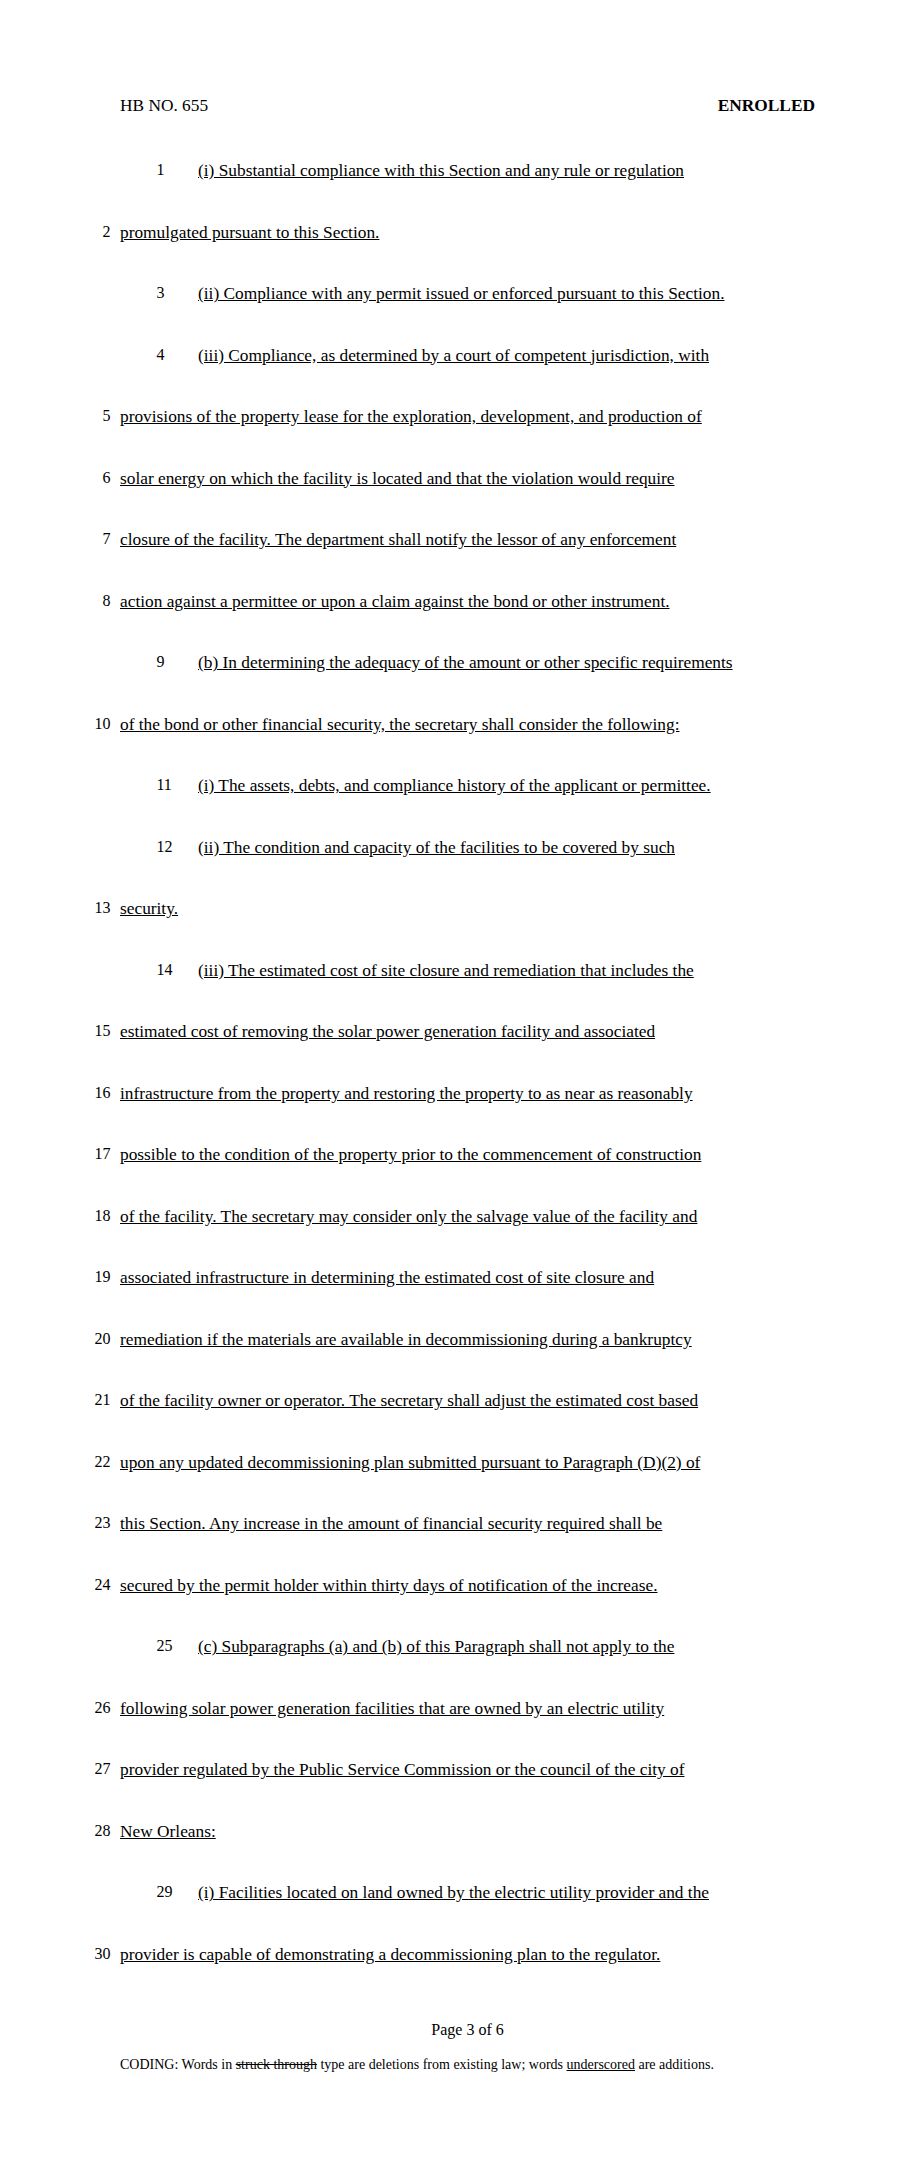HB NO. 655 ENROLLED
(i) Substantial compliance with this Section and any rule or regulation
promulgated pursuant to this Section.
(ii) Compliance with any permit issued or enforced pursuant to this Section.
(iii) Compliance, as determined by a court of competent jurisdiction, with
provisions of the property lease for the exploration, development, and production of
solar energy on which the facility is located and that the violation would require
closure of the facility. The department shall notify the lessor of any enforcement
action against a permittee or upon a claim against the bond or other instrument.
(b) In determining the adequacy of the amount or other specific requirements
of the bond or other financial security, the secretary shall consider the following:
(i) The assets, debts, and compliance history of the applicant or permittee.
(ii) The condition and capacity of the facilities to be covered by such
security.
(iii) The estimated cost of site closure and remediation that includes the
estimated cost of removing the solar power generation facility and associated
infrastructure from the property and restoring the property to as near as reasonably
possible to the condition of the property prior to the commencement of construction
of the facility. The secretary may consider only the salvage value of the facility and
associated infrastructure in determining the estimated cost of site closure and
remediation if the materials are available in decommissioning during a bankruptcy
of the facility owner or operator. The secretary shall adjust the estimated cost based
upon any updated decommissioning plan submitted pursuant to Paragraph (D)(2) of
this Section. Any increase in the amount of financial security required shall be
secured by the permit holder within thirty days of notification of the increase.
(c) Subparagraphs (a) and (b) of this Paragraph shall not apply to the
following solar power generation facilities that are owned by an electric utility
provider regulated by the Public Service Commission or the council of the city of
New Orleans:
(i) Facilities located on land owned by the electric utility provider and the
provider is capable of demonstrating a decommissioning plan to the regulator.
Page 3 of 6
CODING: Words in struck through type are deletions from existing law; words underscored are additions.